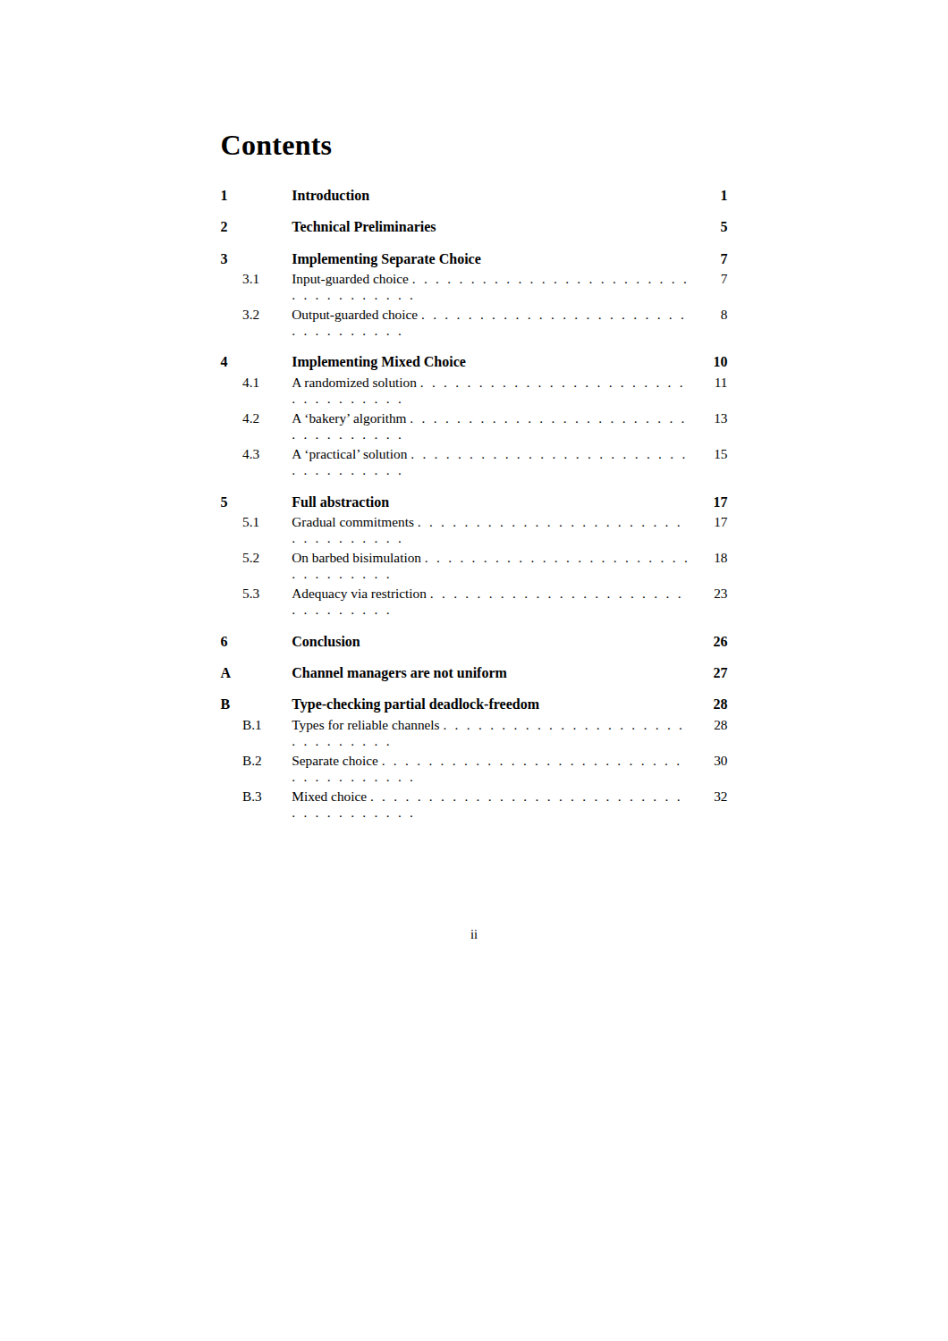Contents
| 1 | Introduction | 1 |
| 2 | Technical Preliminaries | 5 |
| 3 | Implementing Separate Choice | 7 |
| 3.1 | Input-guarded choice . . . . . . . . . . . . . . . . . . . . . . . . . . . . . . . . . . . | 7 |
| 3.2 | Output-guarded choice . . . . . . . . . . . . . . . . . . . . . . . . . . . . . . . . . | 8 |
| 4 | Implementing Mixed Choice | 10 |
| 4.1 | A randomized solution . . . . . . . . . . . . . . . . . . . . . . . . . . . . . . . . . | 11 |
| 4.2 | A ‘bakery’ algorithm . . . . . . . . . . . . . . . . . . . . . . . . . . . . . . . . . . | 13 |
| 4.3 | A ‘practical’ solution . . . . . . . . . . . . . . . . . . . . . . . . . . . . . . . . . . | 15 |
| 5 | Full abstraction | 17 |
| 5.1 | Gradual commitments . . . . . . . . . . . . . . . . . . . . . . . . . . . . . . . . . | 17 |
| 5.2 | On barbed bisimulation . . . . . . . . . . . . . . . . . . . . . . . . . . . . . . . . | 18 |
| 5.3 | Adequacy via restriction . . . . . . . . . . . . . . . . . . . . . . . . . . . . . . . | 23 |
| 6 | Conclusion | 26 |
| A | Channel managers are not uniform | 27 |
| B | Type-checking partial deadlock-freedom | 28 |
| B.1 | Types for reliable channels . . . . . . . . . . . . . . . . . . . . . . . . . . . . . . | 28 |
| B.2 | Separate choice . . . . . . . . . . . . . . . . . . . . . . . . . . . . . . . . . . . . . | 30 |
| B.3 | Mixed choice . . . . . . . . . . . . . . . . . . . . . . . . . . . . . . . . . . . . . . | 32 |
ii